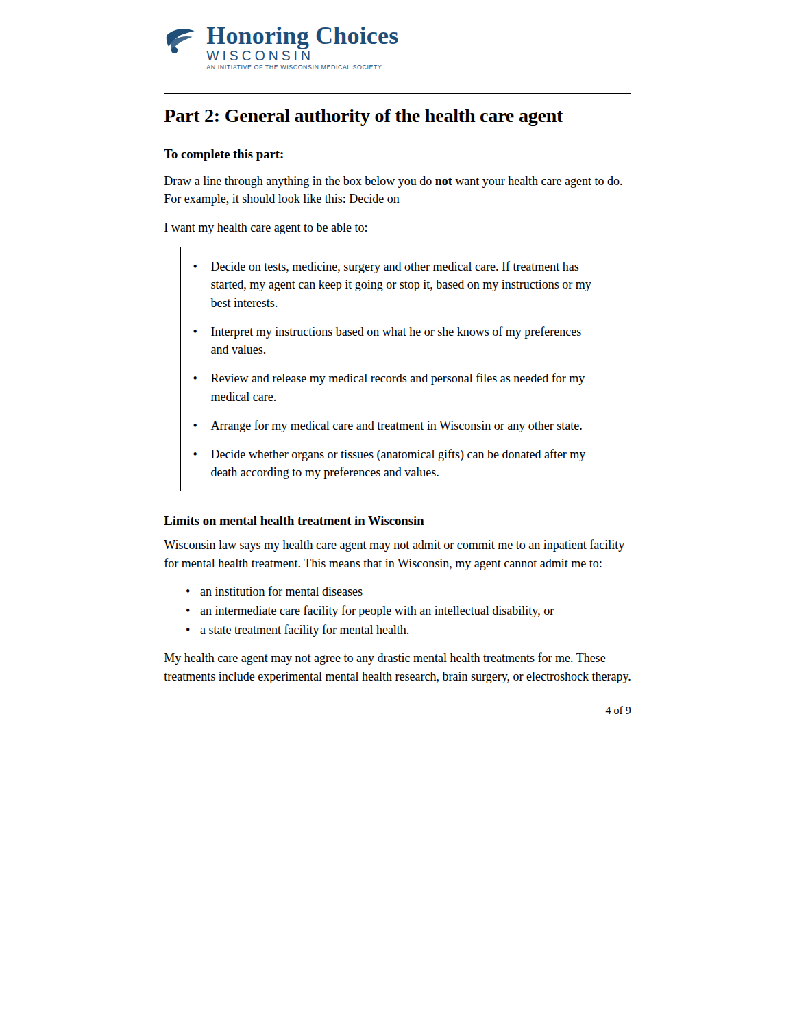Honoring Choices
WISCONSIN
AN INITIATIVE OF THE WISCONSIN MEDICAL SOCIETY
Part 2: General authority of the health care agent
To complete this part:
Draw a line through anything in the box below you do not want your health care agent to do. For example, it should look like this: Decide on
I want my health care agent to be able to:
Decide on tests, medicine, surgery and other medical care. If treatment has started, my agent can keep it going or stop it, based on my instructions or my best interests.
Interpret my instructions based on what he or she knows of my preferences and values.
Review and release my medical records and personal files as needed for my medical care.
Arrange for my medical care and treatment in Wisconsin or any other state.
Decide whether organs or tissues (anatomical gifts) can be donated after my death according to my preferences and values.
Limits on mental health treatment in Wisconsin
Wisconsin law says my health care agent may not admit or commit me to an inpatient facility for mental health treatment. This means that in Wisconsin, my agent cannot admit me to:
an institution for mental diseases
an intermediate care facility for people with an intellectual disability, or
a state treatment facility for mental health.
My health care agent may not agree to any drastic mental health treatments for me. These treatments include experimental mental health research, brain surgery, or electroshock therapy.
4 of 9